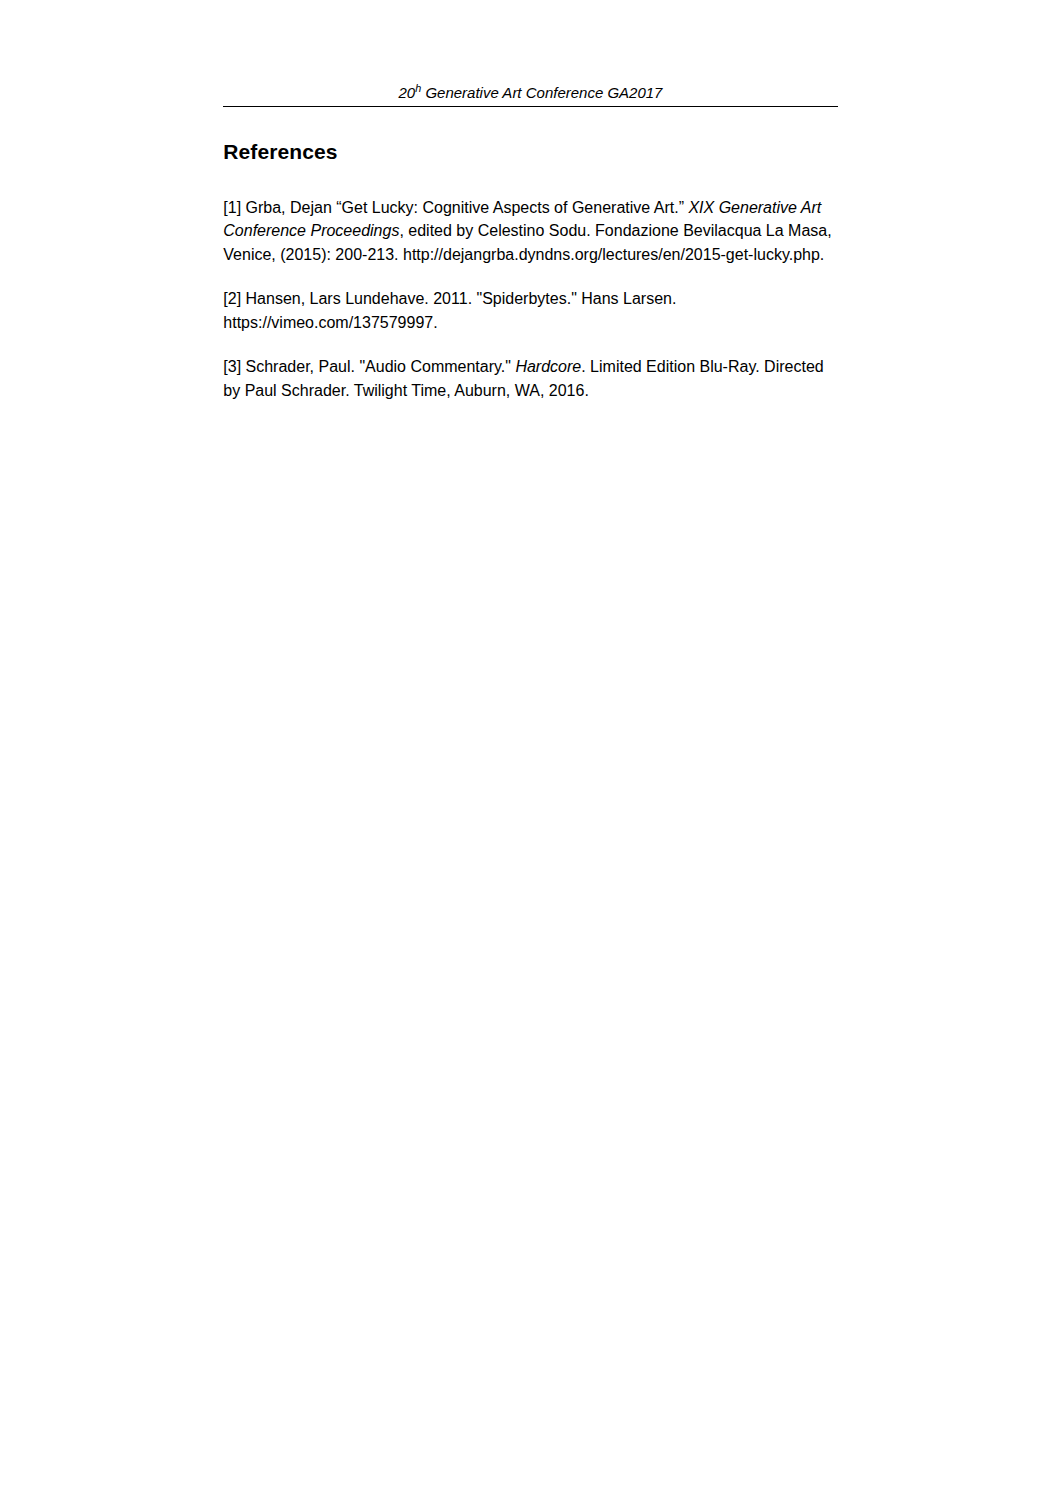20h Generative Art Conference GA2017
References
[1] Grba, Dejan “Get Lucky: Cognitive Aspects of Generative Art.” XIX Generative Art Conference Proceedings, edited by Celestino Sodu. Fondazione Bevilacqua La Masa, Venice, (2015): 200-213. http://dejangrba.dyndns.org/lectures/en/2015-get-lucky.php.
[2] Hansen, Lars Lundehave. 2011. "Spiderbytes." Hans Larsen. https://vimeo.com/137579997.
[3] Schrader, Paul. "Audio Commentary." Hardcore. Limited Edition Blu-Ray. Directed by Paul Schrader. Twilight Time, Auburn, WA, 2016.